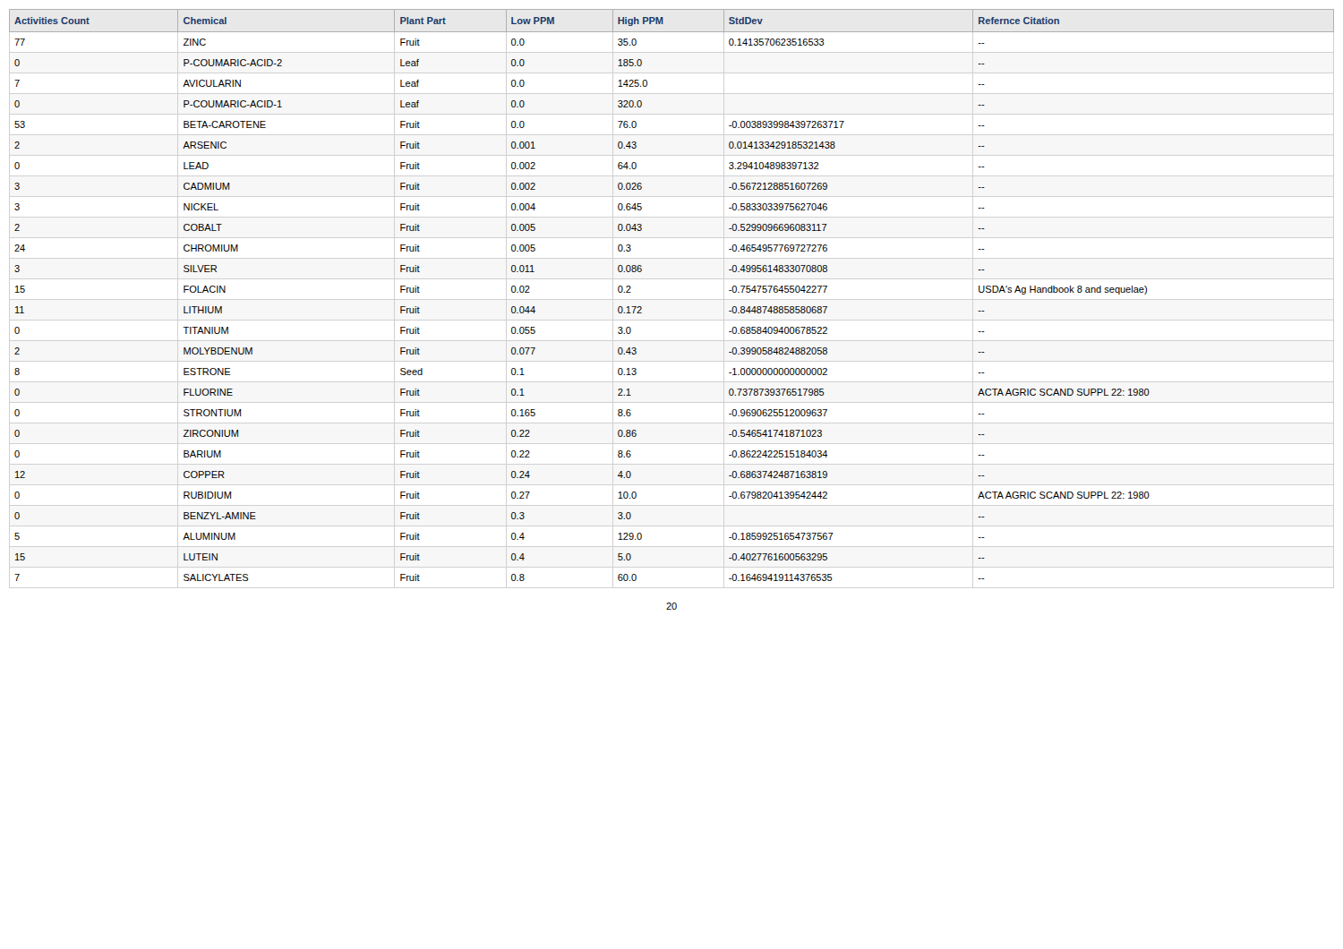| Activities Count | Chemical | Plant Part | Low PPM | High PPM | StdDev | Refernce Citation |
| --- | --- | --- | --- | --- | --- | --- |
| 77 | ZINC | Fruit | 0.0 | 35.0 | 0.1413570623516533 | -- |
| 0 | P-COUMARIC-ACID-2 | Leaf | 0.0 | 185.0 | | -- |
| 7 | AVICULARIN | Leaf | 0.0 | 1425.0 | | -- |
| 0 | P-COUMARIC-ACID-1 | Leaf | 0.0 | 320.0 | | -- |
| 53 | BETA-CAROTENE | Fruit | 0.0 | 76.0 | -0.0038939984397263717 | -- |
| 2 | ARSENIC | Fruit | 0.001 | 0.43 | 0.014133429185321438 | -- |
| 0 | LEAD | Fruit | 0.002 | 64.0 | 3.294104898397132 | -- |
| 3 | CADMIUM | Fruit | 0.002 | 0.026 | -0.5672128851607269 | -- |
| 3 | NICKEL | Fruit | 0.004 | 0.645 | -0.5833033975627046 | -- |
| 2 | COBALT | Fruit | 0.005 | 0.043 | -0.5299096696083117 | -- |
| 24 | CHROMIUM | Fruit | 0.005 | 0.3 | -0.4654957769727276 | -- |
| 3 | SILVER | Fruit | 0.011 | 0.086 | -0.4995614833070808 | -- |
| 15 | FOLACIN | Fruit | 0.02 | 0.2 | -0.7547576455042277 | USDA's Ag Handbook 8 and sequelae) |
| 11 | LITHIUM | Fruit | 0.044 | 0.172 | -0.8448748858580687 | -- |
| 0 | TITANIUM | Fruit | 0.055 | 3.0 | -0.6858409400678522 | -- |
| 2 | MOLYBDENUM | Fruit | 0.077 | 0.43 | -0.3990584824882058 | -- |
| 8 | ESTRONE | Seed | 0.1 | 0.13 | -1.0000000000000002 | -- |
| 0 | FLUORINE | Fruit | 0.1 | 2.1 | 0.7378739376517985 | ACTA AGRIC SCAND SUPPL 22: 1980 |
| 0 | STRONTIUM | Fruit | 0.165 | 8.6 | -0.9690625512009637 | -- |
| 0 | ZIRCONIUM | Fruit | 0.22 | 0.86 | -0.546541741871023 | -- |
| 0 | BARIUM | Fruit | 0.22 | 8.6 | -0.8622422515184034 | -- |
| 12 | COPPER | Fruit | 0.24 | 4.0 | -0.6863742487163819 | -- |
| 0 | RUBIDIUM | Fruit | 0.27 | 10.0 | -0.6798204139542442 | ACTA AGRIC SCAND SUPPL 22: 1980 |
| 0 | BENZYL-AMINE | Fruit | 0.3 | 3.0 | | -- |
| 5 | ALUMINUM | Fruit | 0.4 | 129.0 | -0.18599251654737567 | -- |
| 15 | LUTEIN | Fruit | 0.4 | 5.0 | -0.4027761600563295 | -- |
| 7 | SALICYLATES | Fruit | 0.8 | 60.0 | -0.16469419114376535 | -- |
20